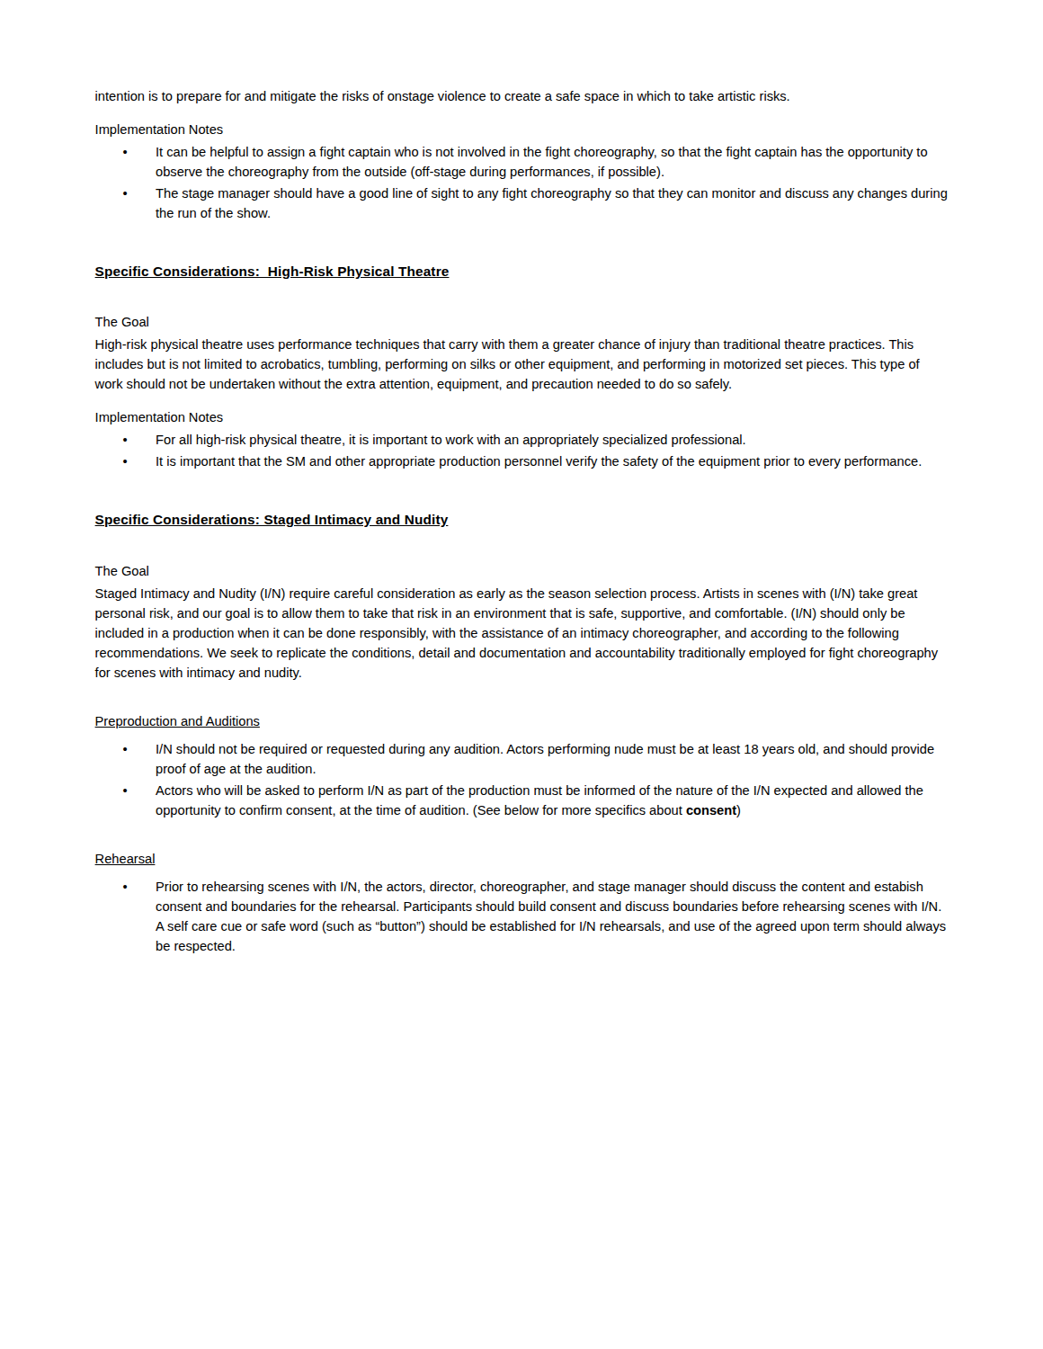intention is to prepare for and mitigate the risks of onstage violence to create a safe space in which to take artistic risks.
Implementation Notes
It can be helpful to assign a fight captain who is not involved in the fight choreography, so that the fight captain has the opportunity to observe the choreography from the outside (off-stage during performances, if possible).
The stage manager should have a good line of sight to any fight choreography so that they can monitor and discuss any changes during the run of the show.
Specific Considerations: High-Risk Physical Theatre
The Goal
High-risk physical theatre uses performance techniques that carry with them a greater chance of injury than traditional theatre practices. This includes but is not limited to acrobatics, tumbling, performing on silks or other equipment, and performing in motorized set pieces. This type of work should not be undertaken without the extra attention, equipment, and precaution needed to do so safely.
Implementation Notes
For all high-risk physical theatre, it is important to work with an appropriately specialized professional.
It is important that the SM and other appropriate production personnel verify the safety of the equipment prior to every performance.
Specific Considerations: Staged Intimacy and Nudity
The Goal
Staged Intimacy and Nudity (I/N) require careful consideration as early as the season selection process. Artists in scenes with (I/N) take great personal risk, and our goal is to allow them to take that risk in an environment that is safe, supportive, and comfortable. (I/N) should only be included in a production when it can be done responsibly, with the assistance of an intimacy choreographer, and according to the following recommendations. We seek to replicate the conditions, detail and documentation and accountability traditionally employed for fight choreography for scenes with intimacy and nudity.
Preproduction and Auditions
I/N should not be required or requested during any audition. Actors performing nude must be at least 18 years old, and should provide proof of age at the audition.
Actors who will be asked to perform I/N as part of the production must be informed of the nature of the I/N expected and allowed the opportunity to confirm consent, at the time of audition. (See below for more specifics about consent)
Rehearsal
Prior to rehearsing scenes with I/N, the actors, director, choreographer, and stage manager should discuss the content and estabish consent and boundaries for the rehearsal. Participants should build consent and discuss boundaries before rehearsing scenes with I/N. A self care cue or safe word (such as “button”) should be established for I/N rehearsals, and use of the agreed upon term should always be respected.